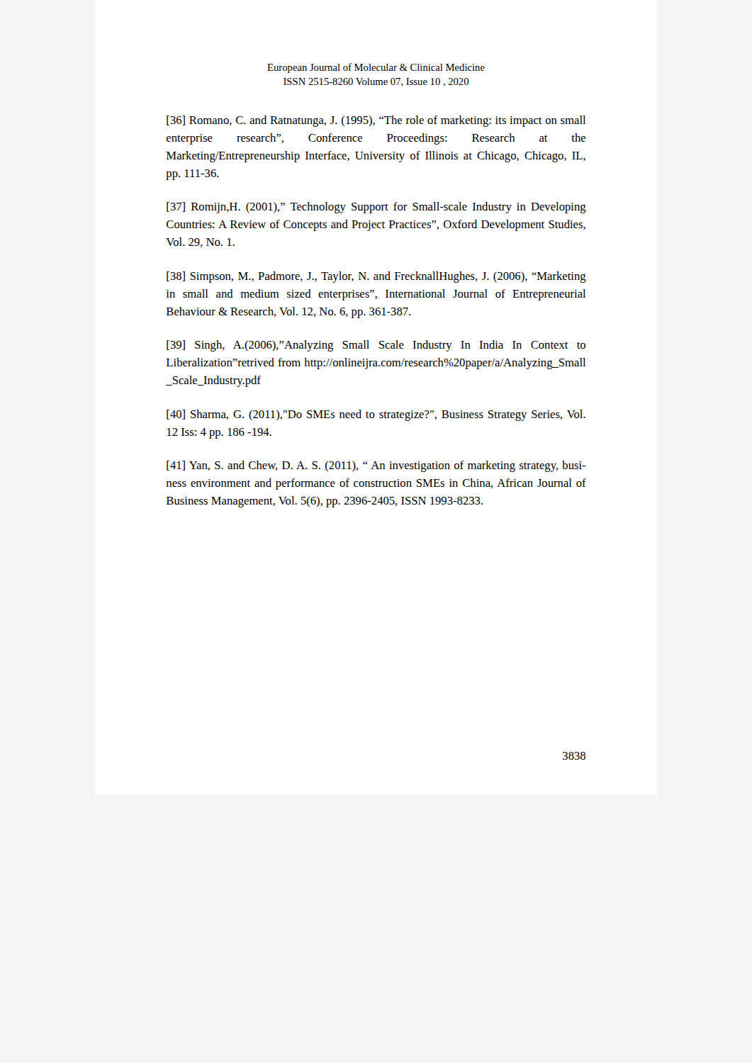European Journal of Molecular & Clinical Medicine ISSN 2515-8260 Volume 07, Issue 10 , 2020
[36] Romano, C. and Ratnatunga, J. (1995), “The role of marketing: its impact on small enterprise research”, Conference Proceedings: Research at the Marketing/Entrepreneurship Interface, University of Illinois at Chicago, Chicago, IL, pp. 111-36.
[37] Romijn,H. (2001),” Technology Support for Small-scale Industry in Developing Countries: A Review of Concepts and Project Practices”, Oxford Development Studies, Vol. 29, No. 1.
[38] Simpson, M., Padmore, J., Taylor, N. and FrecknallHughes, J. (2006), “Marketing in small and medium sized enterprises”, International Journal of Entrepreneurial Behaviour & Research, Vol. 12, No. 6, pp. 361-387.
[39] Singh, A.(2006),”Analyzing Small Scale Industry In India In Context to Liberalization”retrived from http://onlineijra.com/research%20paper/a/Analyzing_Small_Scale_Industry.pdf
[40] Sharma, G. (2011),"Do SMEs need to strategize?", Business Strategy Series, Vol. 12 Iss: 4 pp. 186 -194.
[41] Yan, S. and Chew, D. A. S. (2011), “ An investigation of marketing strategy, business environment and performance of construction SMEs in China, African Journal of Business Management, Vol. 5(6), pp. 2396-2405, ISSN 1993-8233.
3838